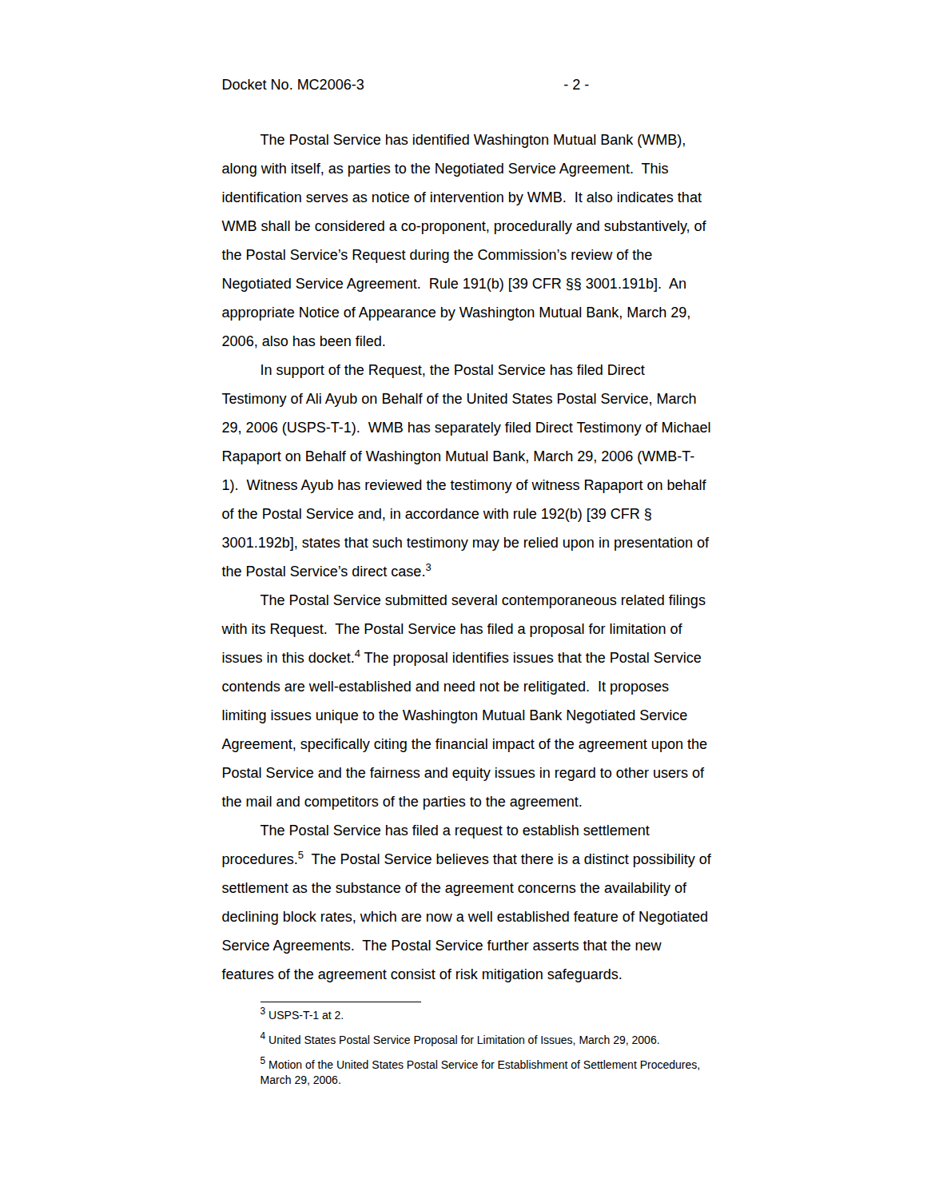Docket No. MC2006-3 - 2 -
The Postal Service has identified Washington Mutual Bank (WMB), along with itself, as parties to the Negotiated Service Agreement. This identification serves as notice of intervention by WMB. It also indicates that WMB shall be considered a co-proponent, procedurally and substantively, of the Postal Service’s Request during the Commission’s review of the Negotiated Service Agreement. Rule 191(b) [39 CFR §§ 3001.191b]. An appropriate Notice of Appearance by Washington Mutual Bank, March 29, 2006, also has been filed.
In support of the Request, the Postal Service has filed Direct Testimony of Ali Ayub on Behalf of the United States Postal Service, March 29, 2006 (USPS-T-1). WMB has separately filed Direct Testimony of Michael Rapaport on Behalf of Washington Mutual Bank, March 29, 2006 (WMB-T-1). Witness Ayub has reviewed the testimony of witness Rapaport on behalf of the Postal Service and, in accordance with rule 192(b) [39 CFR § 3001.192b], states that such testimony may be relied upon in presentation of the Postal Service’s direct case.3
The Postal Service submitted several contemporaneous related filings with its Request. The Postal Service has filed a proposal for limitation of issues in this docket.4 The proposal identifies issues that the Postal Service contends are well-established and need not be relitigated. It proposes limiting issues unique to the Washington Mutual Bank Negotiated Service Agreement, specifically citing the financial impact of the agreement upon the Postal Service and the fairness and equity issues in regard to other users of the mail and competitors of the parties to the agreement.
The Postal Service has filed a request to establish settlement procedures.5 The Postal Service believes that there is a distinct possibility of settlement as the substance of the agreement concerns the availability of declining block rates, which are now a well established feature of Negotiated Service Agreements. The Postal Service further asserts that the new features of the agreement consist of risk mitigation safeguards.
3 USPS-T-1 at 2.
4 United States Postal Service Proposal for Limitation of Issues, March 29, 2006.
5 Motion of the United States Postal Service for Establishment of Settlement Procedures, March 29, 2006.